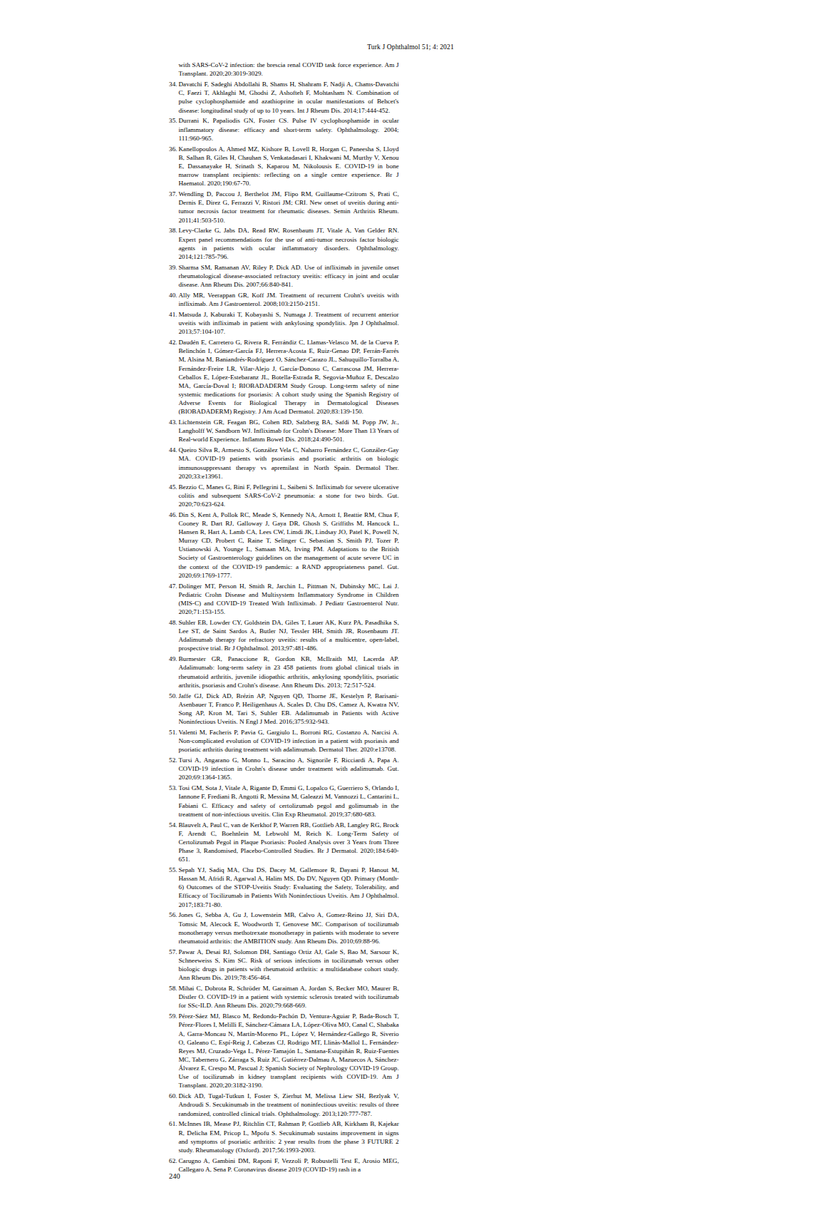Turk J Ophthalmol 51; 4: 2021
with SARS-CoV-2 infection: the brescia renal COVID task force experience. Am J Transplant. 2020;20:3019-3029.
Davatchi F, Sadeghi Abdollahi B, Shams H, Shahram F, Nadji A, Chams-Davatchi C, Faezi T, Akhlaghi M, Ghodsi Z, Ashofteh F, Mohtasham N. Combination of pulse cyclophosphamide and azathioprine in ocular manifestations of Behcet's disease: longitudinal study of up to 10 years. Int J Rheum Dis. 2014;17:444-452.
Durrani K, Papaliodis GN, Foster CS. Pulse IV cyclophosphamide in ocular inflammatory disease: efficacy and short-term safety. Ophthalmology. 2004; 111:960-965.
Kanellopoulos A, Ahmed MZ, Kishore B, Lovell R, Horgan C, Paneesha S, Lloyd B, Salhan B, Giles H, Chauhan S, Venkatadasari I, Khakwani M, Murthy V, Xenou E, Dassanayake H, Srinath S, Kaparou M, Nikolousis E. COVID-19 in bone marrow transplant recipients: reflecting on a single centre experience. Br J Haematol. 2020;190:67-70.
Wendling D, Paccou J, Berthelot JM, Flipo RM, Guillaume-Czitrom S, Prati C, Dernis E, Direz G, Ferrazzi V, Ristori JM; CRI. New onset of uveitis during anti-tumor necrosis factor treatment for rheumatic diseases. Semin Arthritis Rheum. 2011;41:503-510.
Levy-Clarke G, Jabs DA, Read RW, Rosenbaum JT, Vitale A, Van Gelder RN. Expert panel recommendations for the use of anti-tumor necrosis factor biologic agents in patients with ocular inflammatory disorders. Ophthalmology. 2014;121:785-796.
Sharma SM, Ramanan AV, Riley P, Dick AD. Use of infliximab in juvenile onset rheumatological disease-associated refractory uveitis: efficacy in joint and ocular disease. Ann Rheum Dis. 2007;66:840-841.
Ally MR, Veerappan GR, Koff JM. Treatment of recurrent Crohn's uveitis with infliximab. Am J Gastroenterol. 2008;103:2150-2151.
Matsuda J, Kaburaki T, Kobayashi S, Numaga J. Treatment of recurrent anterior uveitis with infliximab in patient with ankylosing spondylitis. Jpn J Ophthalmol. 2013;57:104-107.
Daudén E, Carretero G, Rivera R, Ferrándiz C, Llamas-Velasco M, de la Cueva P, Belinchón I, Gómez-García FJ, Herrera-Acosta E, Ruiz-Genao DP, Ferrán-Farrés M, Alsina M, Baniandrés-Rodríguez O, Sánchez-Carazo JL, Sahuquillo-Torralba A, Fernández-Freire LR, Vilar-Alejo J, García-Donoso C, Carrascosa JM, Herrera-Ceballos E, López-Estebaranz JL, Botella-Estrada R, Segovia-Muñoz E, Descalzo MA, García-Doval I; BIOBADADERM Study Group. Long-term safety of nine systemic medications for psoriasis: A cohort study using the Spanish Registry of Adverse Events for Biological Therapy in Dermatological Diseases (BIOBADADERM) Registry. J Am Acad Dermatol. 2020;83:139-150.
Lichtenstein GR, Feagan BG, Cohen RD, Salzberg BA, Safdi M, Popp JW, Jr., Langholff W, Sandborn WJ. Infliximab for Crohn's Disease: More Than 13 Years of Real-world Experience. Inflamm Bowel Dis. 2018;24:490-501.
Queiro Silva R, Armesto S, González Vela C, Naharro Fernández C, González-Gay MA. COVID-19 patients with psoriasis and psoriatic arthritis on biologic immunosuppressant therapy vs apremilast in North Spain. Dermatol Ther. 2020;33:e13961.
Bezzio C, Manes G, Bini F, Pellegrini L, Saibeni S. Infliximab for severe ulcerative colitis and subsequent SARS-CoV-2 pneumonia: a stone for two birds. Gut. 2020;70:623-624.
Din S, Kent A, Pollok RC, Meade S, Kennedy NA, Arnott I, Beattie RM, Chua F, Cooney R, Dart RJ, Galloway J, Gaya DR, Ghosh S, Griffiths M, Hancock L, Hansen R, Hart A, Lamb CA, Lees CW, Limdi JK, Lindsay JO, Patel K, Powell N, Murray CD, Probert C, Raine T, Selinger C, Sebastian S, Smith PJ, Tozer P, Ustianowski A, Younge L, Samaan MA, Irving PM. Adaptations to the British Society of Gastroenterology guidelines on the management of acute severe UC in the context of the COVID-19 pandemic: a RAND appropriateness panel. Gut. 2020;69:1769-1777.
Dolinger MT, Person H, Smith R, Jarchin L, Pittman N, Dubinsky MC, Lai J. Pediatric Crohn Disease and Multisystem Inflammatory Syndrome in Children (MIS-C) and COVID-19 Treated With Infliximab. J Pediatr Gastroenterol Nutr. 2020;71:153-155.
Suhler EB, Lowder CY, Goldstein DA, Giles T, Lauer AK, Kurz PA, Pasadhika S, Lee ST, de Saint Sardos A, Butler NJ, Tessler HH, Smith JR, Rosenbaum JT. Adalimumab therapy for refractory uveitis: results of a multicentre, open-label, prospective trial. Br J Ophthalmol. 2013;97:481-486.
Burmester GR, Panaccione R, Gordon KB, McIlraith MJ, Lacerda AP. Adalimumab: long-term safety in 23 458 patients from global clinical trials in rheumatoid arthritis, juvenile idiopathic arthritis, ankylosing spondylitis, psoriatic arthritis, psoriasis and Crohn's disease. Ann Rheum Dis. 2013; 72:517-524.
Jaffe GJ, Dick AD, Brézin AP, Nguyen QD, Thorne JE, Kestelyn P, Barisani-Asenbauer T, Franco P, Heiligenhaus A, Scales D, Chu DS, Camez A, Kwatra NV, Song AP, Kron M, Tari S, Suhler EB. Adalimumab in Patients with Active Noninfectious Uveitis. N Engl J Med. 2016;375:932-943.
Valenti M, Facheris P, Pavia G, Gargiulo L, Borroni RG, Costanzo A, Narcisi A. Non-complicated evolution of COVID-19 infection in a patient with psoriasis and psoriatic arthritis during treatment with adalimumab. Dermatol Ther. 2020:e13708.
Tursi A, Angarano G, Monno L, Saracino A, Signorile F, Ricciardi A, Papa A. COVID-19 infection in Crohn's disease under treatment with adalimumab. Gut. 2020;69:1364-1365.
Tosi GM, Sota J, Vitale A, Rigante D, Emmi G, Lopalco G, Guerriero S, Orlando I, Iannone F, Frediani B, Angotti R, Messina M, Galeazzi M, Vannozzi L, Cantarini L, Fabiani C. Efficacy and safety of certolizumab pegol and golimumab in the treatment of non-infectious uveitis. Clin Exp Rheumatol. 2019;37:680-683.
Blauvelt A, Paul C, van de Kerkhof P, Warren RB, Gottlieb AB, Langley RG, Brock F, Arendt C, Boehnlein M, Lebwohl M, Reich K. Long-Term Safety of Certolizumab Pegol in Plaque Psoriasis: Pooled Analysis over 3 Years from Three Phase 3, Randomised, Placebo-Controlled Studies. Br J Dermatol. 2020;184:640-651.
Sepah YJ, Sadiq MA, Chu DS, Dacey M, Gallemore R, Dayani P, Hanout M, Hassan M, Afridi R, Agarwal A, Halim MS, Do DV, Nguyen QD. Primary (Month-6) Outcomes of the STOP-Uveitis Study: Evaluating the Safety, Tolerability, and Efficacy of Tocilizumab in Patients With Noninfectious Uveitis. Am J Ophthalmol. 2017;183:71-80.
Jones G, Sebba A, Gu J, Lowenstein MB, Calvo A, Gomez-Reino JJ, Siri DA, Tomsic M, Alecock E, Woodworth T, Genovese MC. Comparison of tocilizumab monotherapy versus methotrexate monotherapy in patients with moderate to severe rheumatoid arthritis: the AMBITION study. Ann Rheum Dis. 2010;69:88-96.
Pawar A, Desai RJ, Solomon DH, Santiago Ortiz AJ, Gale S, Bao M, Sarsour K, Schneeweiss S, Kim SC. Risk of serious infections in tocilizumab versus other biologic drugs in patients with rheumatoid arthritis: a multidatabase cohort study. Ann Rheum Dis. 2019;78:456-464.
Mihai C, Dobrota R, Schröder M, Garaiman A, Jordan S, Becker MO, Maurer B, Distler O. COVID-19 in a patient with systemic sclerosis treated with tocilizumab for SSc-ILD. Ann Rheum Dis. 2020;79:668-669.
Pérez-Sáez MJ, Blasco M, Redondo-Pachón D, Ventura-Aguiar P, Bada-Bosch T, Pérez-Flores I, Melilli E, Sánchez-Cámara LA, López-Oliva MO, Canal C, Shabaka A, Garra-Moncau N, Martín-Moreno PL, López V, Hernández-Gallego R, Siverio O, Galeano C, Espí-Reig J, Cabezas CJ, Rodrigo MT, Llinàs-Mallol L, Fernández-Reyes MJ, Cruzado-Vega L, Pérez-Tamajón L, Santana-Estupiñán R, Ruiz-Fuentes MC, Tabernero G, Zárraga S, Ruiz JC, Gutiérrez-Dalmau A, Mazuecos A, Sánchez-Álvarez E, Crespo M, Pascual J; Spanish Society of Nephrology COVID-19 Group. Use of tocilizumab in kidney transplant recipients with COVID-19. Am J Transplant. 2020;20:3182-3190.
Dick AD, Tugal-Tutkun I, Foster S, Zierhut M, Melissa Liew SH, Bezlyak V, Androudi S. Secukinumab in the treatment of noninfectious uveitis: results of three randomized, controlled clinical trials. Ophthalmology. 2013;120:777-787.
McInnes IB, Mease PJ, Ritchlin CT, Rahman P, Gottlieb AB, Kirkham B, Kajekar R, Delicha EM, Pricop L, Mpofu S. Secukinumab sustains improvement in signs and symptoms of psoriatic arthritis: 2 year results from the phase 3 FUTURE 2 study. Rheumatology (Oxford). 2017;56:1993-2003.
Carugno A, Gambini DM, Raponi F, Vezzoli P, Robustelli Test E, Arosio MEG, Callegaro A, Sena P. Coronavirus disease 2019 (COVID-19) rash in a
240